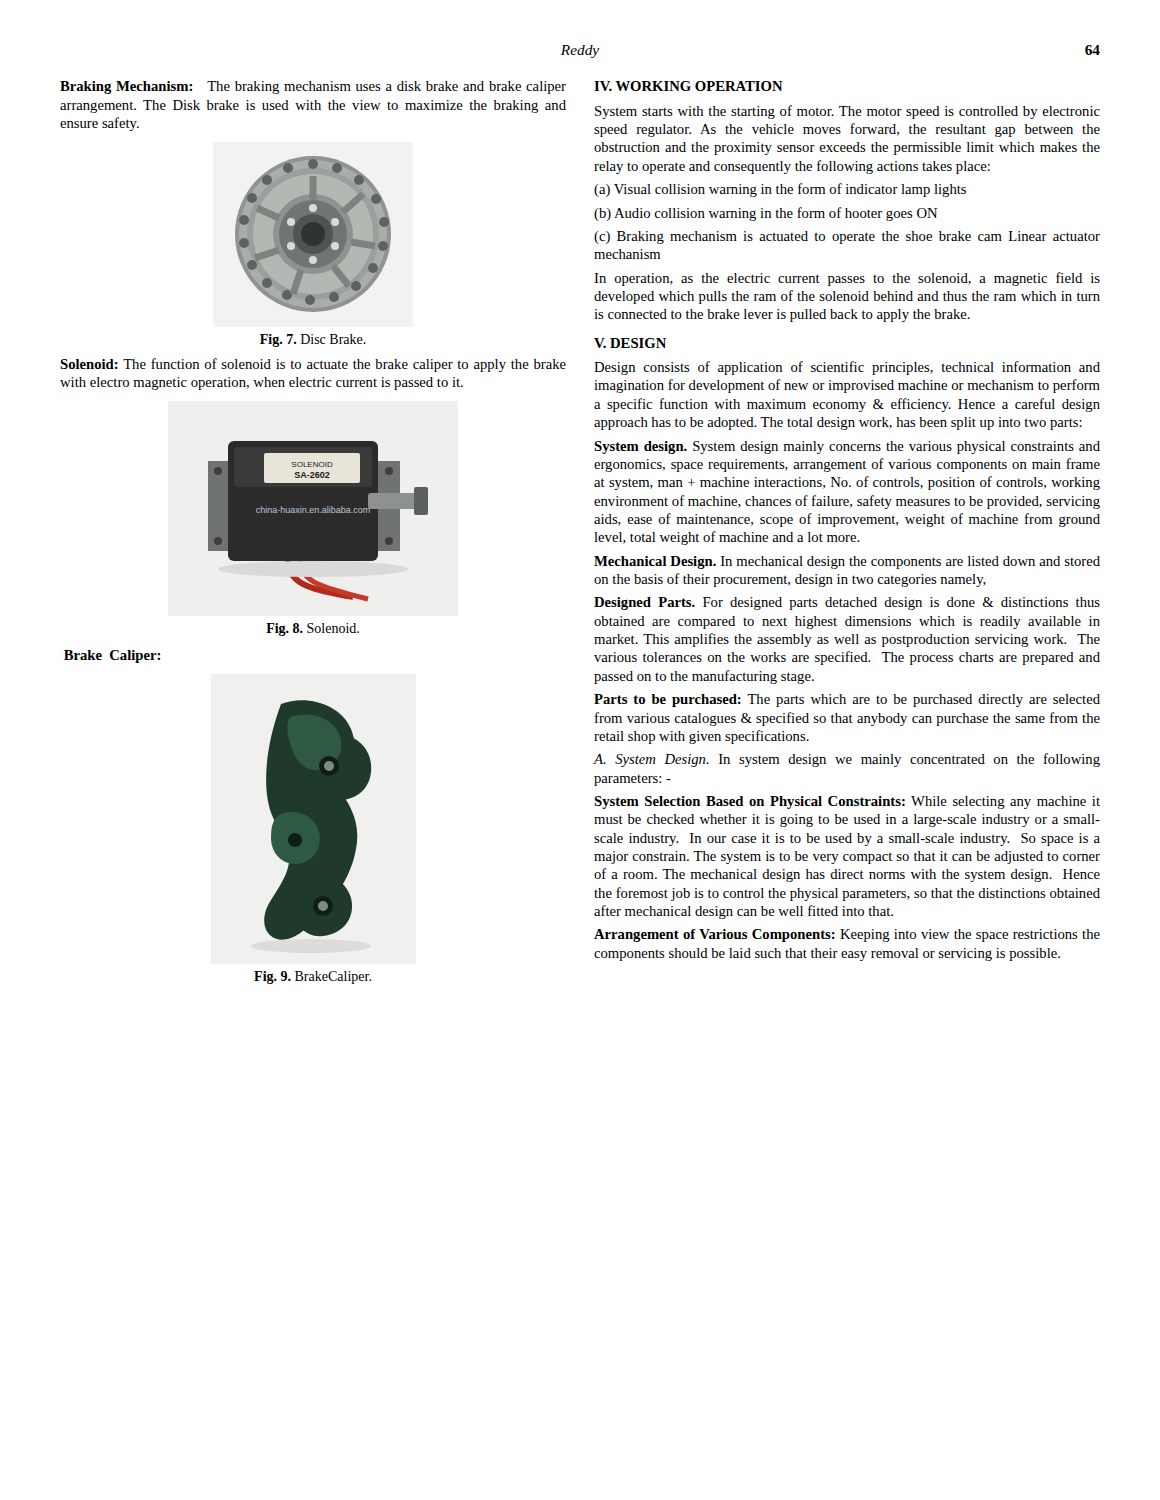Reddy 64
Braking Mechanism: The braking mechanism uses a disk brake and brake caliper arrangement. The Disk brake is used with the view to maximize the braking and ensure safety.
Fig. 7. Disc Brake.
Solenoid: The function of solenoid is to actuate the brake caliper to apply the brake with electro magnetic operation, when electric current is passed to it.
SOLENOID SA-2602 china-huaxin.en.alibaba.com
Fig. 8. Solenoid.
Brake Caliper:
Fig. 9. BrakeCaliper.
IV. WORKING OPERATION
System starts with the starting of motor. The motor speed is controlled by electronic speed regulator. As the vehicle moves forward, the resultant gap between the obstruction and the proximity sensor exceeds the permissible limit which makes the relay to operate and consequently the following actions takes place:
(a) Visual collision warning in the form of indicator lamp lights
(b) Audio collision warning in the form of hooter goes ON
(c) Braking mechanism is actuated to operate the shoe brake cam Linear actuator mechanism
In operation, as the electric current passes to the solenoid, a magnetic field is developed which pulls the ram of the solenoid behind and thus the ram which in turn is connected to the brake lever is pulled back to apply the brake.
V. DESIGN
Design consists of application of scientific principles, technical information and imagination for development of new or improvised machine or mechanism to perform a specific function with maximum economy & efficiency. Hence a careful design approach has to be adopted. The total design work, has been split up into two parts:
System design. System design mainly concerns the various physical constraints and ergonomics, space requirements, arrangement of various components on main frame at system, man + machine interactions, No. of controls, position of controls, working environment of machine, chances of failure, safety measures to be provided, servicing aids, ease of maintenance, scope of improvement, weight of machine from ground level, total weight of machine and a lot more.
Mechanical Design. In mechanical design the components are listed down and stored on the basis of their procurement, design in two categories namely,
Designed Parts. For designed parts detached design is done & distinctions thus obtained are compared to next highest dimensions which is readily available in market. This amplifies the assembly as well as postproduction servicing work. The various tolerances on the works are specified. The process charts are prepared and passed on to the manufacturing stage.
Parts to be purchased: The parts which are to be purchased directly are selected from various catalogues & specified so that anybody can purchase the same from the retail shop with given specifications.
A. System Design. In system design we mainly concentrated on the following parameters: -
System Selection Based on Physical Constraints: While selecting any machine it must be checked whether it is going to be used in a large-scale industry or a small-scale industry. In our case it is to be used by a small-scale industry. So space is a major constrain. The system is to be very compact so that it can be adjusted to corner of a room. The mechanical design has direct norms with the system design. Hence the foremost job is to control the physical parameters, so that the distinctions obtained after mechanical design can be well fitted into that.
Arrangement of Various Components: Keeping into view the space restrictions the components should be laid such that their easy removal or servicing is possible.